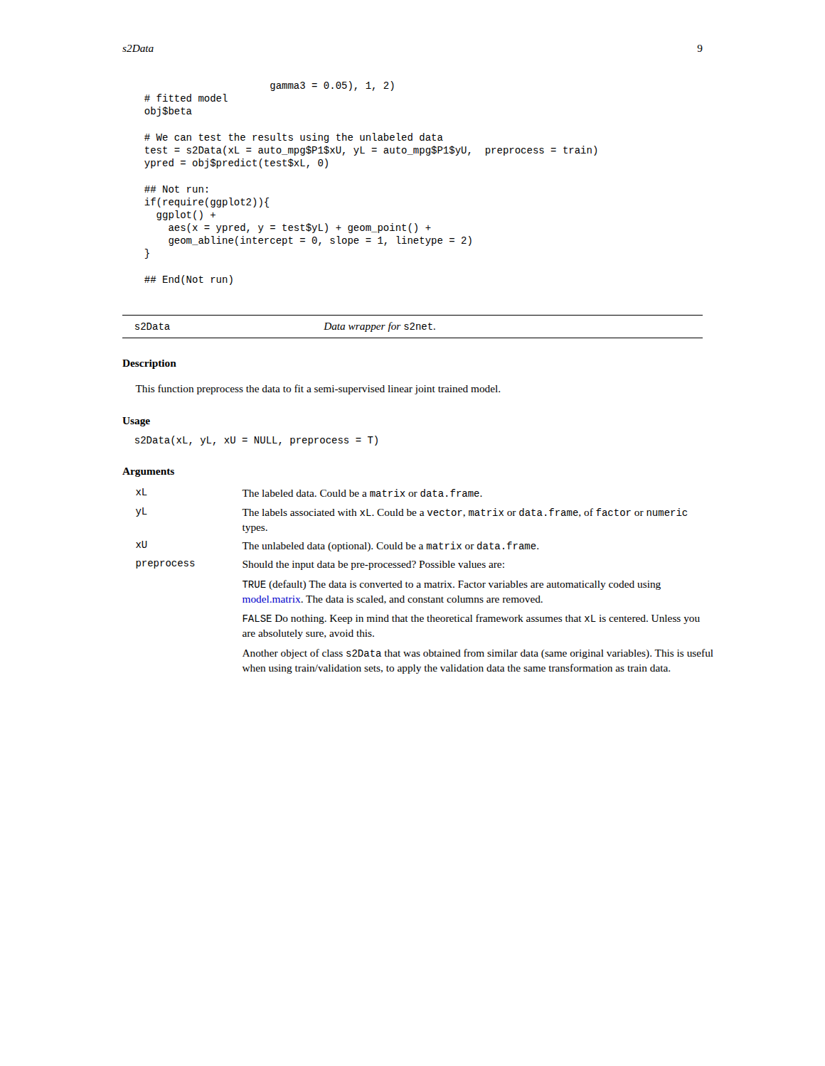s2Data 9
                     gamma3 = 0.05), 1, 2)
# fitted model
obj$beta

# We can test the results using the unlabeled data
test = s2Data(xL = auto_mpg$P1$xU, yL = auto_mpg$P1$yU,  preprocess = train)
ypred = obj$predict(test$xL, 0)

## Not run: 
if(require(ggplot2)){
  ggplot() +
    aes(x = ypred, y = test$yL) + geom_point() +
    geom_abline(intercept = 0, slope = 1, linetype = 2)
}

## End(Not run)
s2Data Data wrapper for s2net.
Description
This function preprocess the data to fit a semi-supervised linear joint trained model.
Usage
s2Data(xL, yL, xU = NULL, preprocess = T)
Arguments
| xL | The labeled data. Could be a matrix or data.frame . |
| yL | The labels associated with xL . Could be a vector , matrix or data.frame , of factor or numeric types. |
| xU | The unlabeled data (optional). Could be a matrix or data.frame . |
| preprocess | Should the input data be pre-processed? Possible values are: TRUE (default) The data is converted to a matrix. Factor variables are automatically coded using model.matrix . The data is scaled, and constant columns are removed. FALSE Do nothing. Keep in mind that the theoretical framework assumes that xL is centered. Unless you are absolutely sure, avoid this. Another object of class s2Data that was obtained from similar data (same original variables). This is useful when using train/validation sets, to apply the validation data the same transformation as train data. |